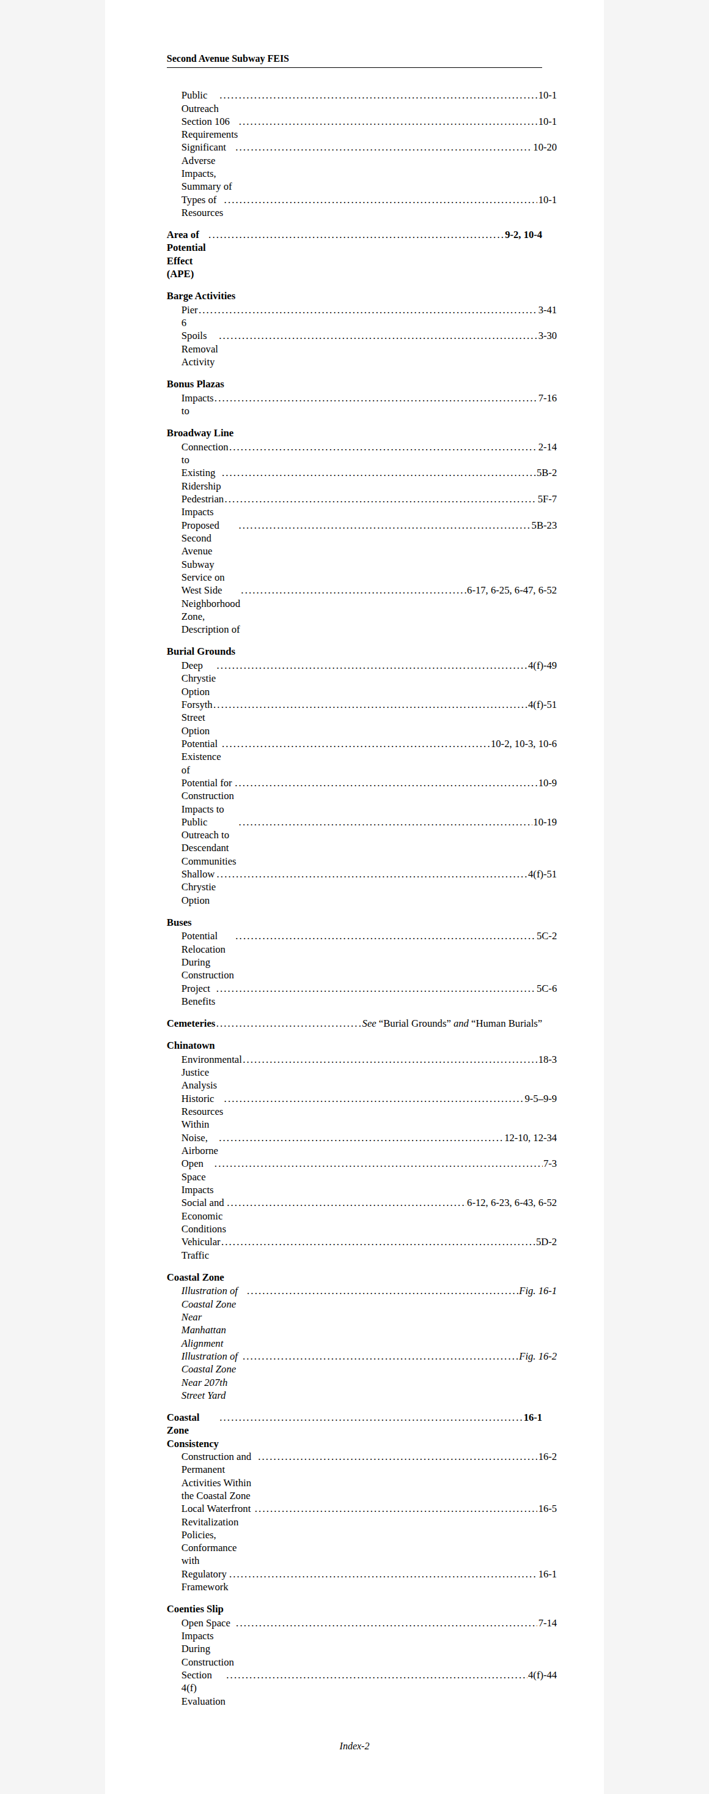Second Avenue Subway FEIS
Public Outreach 10-1
Section 106 Requirements 10-1
Significant Adverse Impacts, Summary of 10-20
Types of Resources 10-1
Area of Potential Effect (APE) 9-2, 10-4
Barge Activities
Pier 6 3-41
Spoils Removal Activity 3-30
Bonus Plazas
Impacts to 7-16
Broadway Line
Connection to 2-14
Existing Ridership 5B-2
Pedestrian Impacts 5F-7
Proposed Second Avenue Subway Service on 5B-23
West Side Neighborhood Zone, Description of 6-17, 6-25, 6-47, 6-52
Burial Grounds
Deep Chrystie Option 4(f)-49
Forsyth Street Option 4(f)-51
Potential Existence of 10-2, 10-3, 10-6
Potential for Construction Impacts to 10-9
Public Outreach to Descendant Communities 10-19
Shallow Chrystie Option 4(f)-51
Buses
Potential Relocation During Construction 5C-2
Project Benefits 5C-6
Cemeteries See “Burial Grounds” and “Human Burials”
Chinatown
Environmental Justice Analysis 18-3
Historic Resources Within 9-5–9-9
Noise, Airborne 12-10, 12-34
Open Space Impacts 7-3
Social and Economic Conditions 6-12, 6-23, 6-43, 6-52
Vehicular Traffic 5D-2
Coastal Zone
Illustration of Coastal Zone Near Manhattan Alignment Fig. 16-1
Illustration of Coastal Zone Near 207th Street Yard Fig. 16-2
Coastal Zone Consistency 16-1
Construction and Permanent Activities Within the Coastal Zone 16-2
Local Waterfront Revitalization Policies, Conformance with 16-5
Regulatory Framework 16-1
Coenties Slip
Open Space Impacts During Construction 7-14
Section 4(f) Evaluation 4(f)-44
Index-2